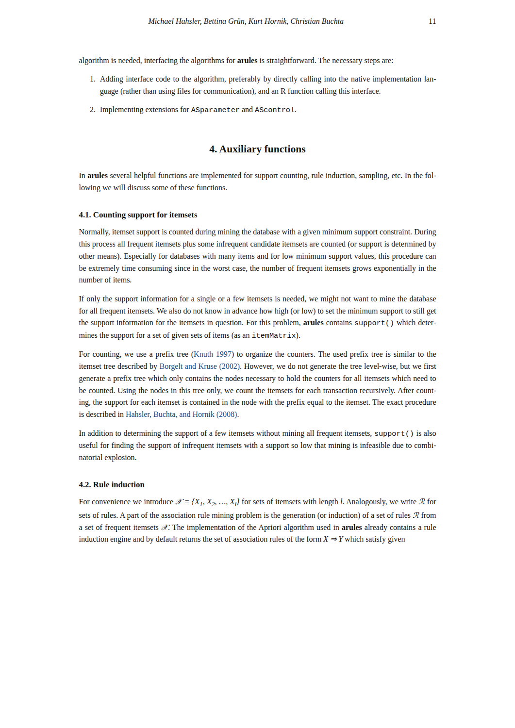Michael Hahsler, Bettina Grün, Kurt Hornik, Christian Buchta 11
algorithm is needed, interfacing the algorithms for arules is straightforward. The necessary steps are:
Adding interface code to the algorithm, preferably by directly calling into the native implementation language (rather than using files for communication), and an R function calling this interface.
Implementing extensions for ASparameter and AScontrol.
4. Auxiliary functions
In arules several helpful functions are implemented for support counting, rule induction, sampling, etc. In the following we will discuss some of these functions.
4.1. Counting support for itemsets
Normally, itemset support is counted during mining the database with a given minimum support constraint. During this process all frequent itemsets plus some infrequent candidate itemsets are counted (or support is determined by other means). Especially for databases with many items and for low minimum support values, this procedure can be extremely time consuming since in the worst case, the number of frequent itemsets grows exponentially in the number of items.
If only the support information for a single or a few itemsets is needed, we might not want to mine the database for all frequent itemsets. We also do not know in advance how high (or low) to set the minimum support to still get the support information for the itemsets in question. For this problem, arules contains support() which determines the support for a set of given sets of items (as an itemMatrix).
For counting, we use a prefix tree (Knuth 1997) to organize the counters. The used prefix tree is similar to the itemset tree described by Borgelt and Kruse (2002). However, we do not generate the tree level-wise, but we first generate a prefix tree which only contains the nodes necessary to hold the counters for all itemsets which need to be counted. Using the nodes in this tree only, we count the itemsets for each transaction recursively. After counting, the support for each itemset is contained in the node with the prefix equal to the itemset. The exact procedure is described in Hahsler, Buchta, and Hornik (2008).
In addition to determining the support of a few itemsets without mining all frequent itemsets, support() is also useful for finding the support of infrequent itemsets with a support so low that mining is infeasible due to combinatorial explosion.
4.2. Rule induction
For convenience we introduce 𝒳 = {X1, X2, …, Xl} for sets of itemsets with length l. Analogously, we write ℛ for sets of rules. A part of the association rule mining problem is the generation (or induction) of a set of rules ℛ from a set of frequent itemsets 𝒳. The implementation of the Apriori algorithm used in arules already contains a rule induction engine and by default returns the set of association rules of the form X ⇒ Y which satisfy given